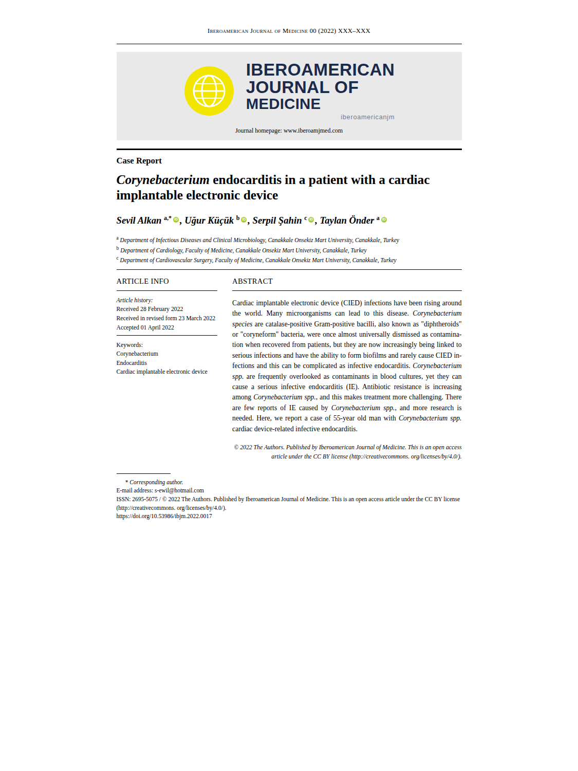Iberoamerican Journal of Medicine 00 (2022) XXX–XXX
IBEROAMERICAN
JOURNAL OF
MEDICINE
iberoamericanjm
Journal homepage: www.iberoamjmed.com
Case Report
Corynebacterium endocarditis in a patient with a cardiac implantable electronic device
Sevil Alkan a,* , Uğur Küçük b , Serpil Şahin c , Taylan Önder a
a Department of Infectious Diseases and Clinical Microbiology, Canakkale Onsekiz Mart University, Canakkale, Turkey
b Department of Cardiology, Faculty of Medicine, Canakkale Onsekiz Mart University, Canakkale, Turkey
c Department of Cardiovascular Surgery, Faculty of Medicine, Canakkale Onsekiz Mart University, Canakkale, Turkey
ARTICLE INFO
Article history:
Received 28 February 2022
Received in revised form 23 March 2022
Accepted 01 April 2022
Keywords:
Corynebacterium
Endocarditis
Cardiac implantable electronic device
ABSTRACT
Cardiac implantable electronic device (CIED) infections have been rising around the world. Many microorganisms can lead to this disease. Corynebacterium species are catalase-positive Gram-positive bacilli, also known as "diphtheroids" or "coryneform" bacteria, were once almost universally dismissed as contamination when recovered from patients, but they are now increasingly being linked to serious infections and have the ability to form biofilms and rarely cause CIED infections and this can be complicated as infective endocarditis. Corynebacterium spp. are frequently overlooked as contaminants in blood cultures, yet they can cause a serious infective endocarditis (IE). Antibiotic resistance is increasing among Corynebacterium spp., and this makes treatment more challenging. There are few reports of IE caused by Corynebacterium spp., and more research is needed. Here, we report a case of 55-year old man with Corynebacterium spp. cardiac device-related infective endocarditis.
© 2022 The Authors. Published by Iberoamerican Journal of Medicine. This is an open access article under the CC BY license (http://creativecommons. org/licenses/by/4.0/).
* Corresponding author.
E-mail address: s-ewil@hotmail.com
ISSN: 2695-5075 / © 2022 The Authors. Published by Iberoamerican Journal of Medicine. This is an open access article under the CC BY license (http://creativecommons. org/licenses/by/4.0/).
https://doi.org/10.53986/ibjm.2022.0017